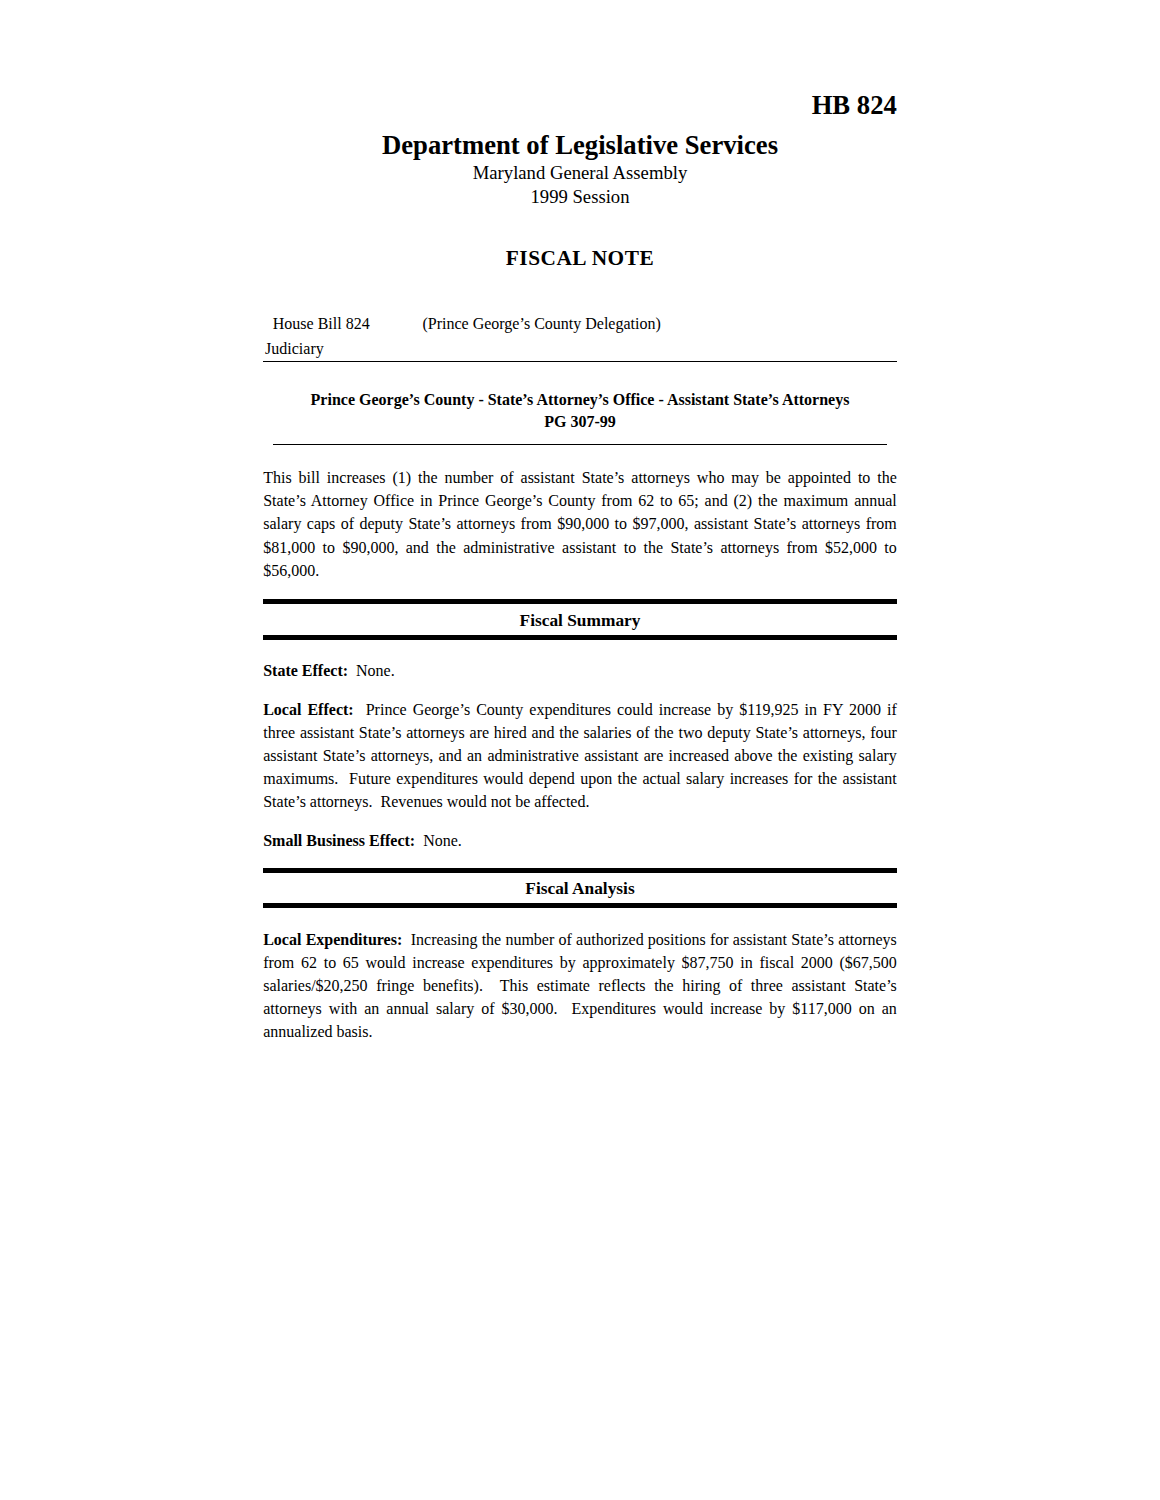HB 824
Department of Legislative Services
Maryland General Assembly
1999 Session
FISCAL NOTE
House Bill 824 (Prince George’s County Delegation)
Judiciary
Prince George’s County - State’s Attorney’s Office - Assistant State’s Attorneys PG 307-99
This bill increases (1) the number of assistant State’s attorneys who may be appointed to the State’s Attorney Office in Prince George’s County from 62 to 65; and (2) the maximum annual salary caps of deputy State’s attorneys from $90,000 to $97,000, assistant State’s attorneys from $81,000 to $90,000, and the administrative assistant to the State’s attorneys from $52,000 to $56,000.
Fiscal Summary
State Effect: None.
Local Effect: Prince George’s County expenditures could increase by $119,925 in FY 2000 if three assistant State’s attorneys are hired and the salaries of the two deputy State’s attorneys, four assistant State’s attorneys, and an administrative assistant are increased above the existing salary maximums. Future expenditures would depend upon the actual salary increases for the assistant State’s attorneys. Revenues would not be affected.
Small Business Effect: None.
Fiscal Analysis
Local Expenditures: Increasing the number of authorized positions for assistant State’s attorneys from 62 to 65 would increase expenditures by approximately $87,750 in fiscal 2000 ($67,500 salaries/$20,250 fringe benefits). This estimate reflects the hiring of three assistant State’s attorneys with an annual salary of $30,000. Expenditures would increase by $117,000 on an annualized basis.